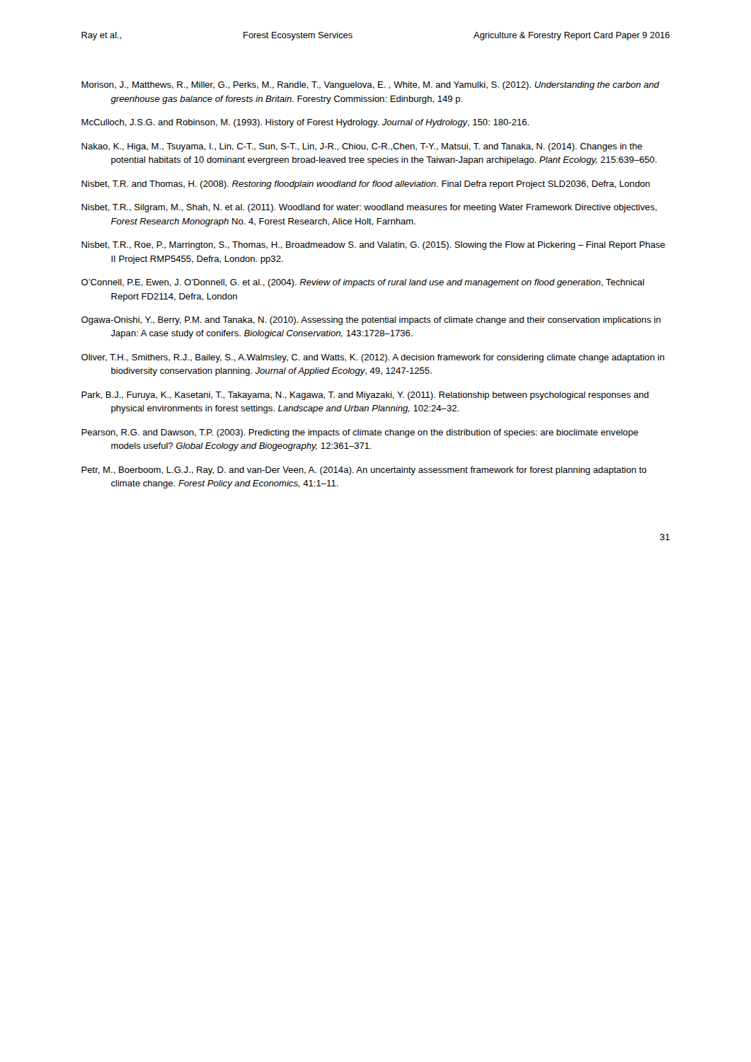Ray et al.,
Forest Ecosystem Services
Agriculture & Forestry Report Card Paper 9 2016
Morison, J., Matthews, R., Miller, G., Perks, M., Randle, T., Vanguelova, E. , White, M. and Yamulki, S. (2012). Understanding the carbon and greenhouse gas balance of forests in Britain. Forestry Commission: Edinburgh, 149 p.
McCulloch, J.S.G. and Robinson, M. (1993). History of Forest Hydrology. Journal of Hydrology, 150: 180-216.
Nakao, K., Higa, M., Tsuyama, I., Lin, C-T., Sun, S-T., Lin, J-R., Chiou, C-R.,Chen, T-Y., Matsui, T. and Tanaka, N. (2014). Changes in the potential habitats of 10 dominant evergreen broad-leaved tree species in the Taiwan-Japan archipelago. Plant Ecology, 215:639–650.
Nisbet, T.R. and Thomas, H. (2008). Restoring floodplain woodland for flood alleviation. Final Defra report Project SLD2036, Defra, London
Nisbet, T.R., Silgram, M., Shah, N. et al. (2011). Woodland for water: woodland measures for meeting Water Framework Directive objectives, Forest Research Monograph No. 4, Forest Research, Alice Holt, Farnham.
Nisbet, T.R., Roe, P., Marrington, S., Thomas, H., Broadmeadow S. and Valatin, G. (2015). Slowing the Flow at Pickering – Final Report Phase II Project RMP5455, Defra, London. pp32.
O’Connell, P.E, Ewen, J. O’Donnell, G. et al., (2004). Review of impacts of rural land use and management on flood generation, Technical Report FD2114, Defra, London
Ogawa-Onishi, Y., Berry, P.M. and Tanaka, N. (2010). Assessing the potential impacts of climate change and their conservation implications in Japan: A case study of conifers. Biological Conservation, 143:1728–1736.
Oliver, T.H., Smithers, R.J., Bailey, S., A.Walmsley, C. and Watts, K. (2012). A decision framework for considering climate change adaptation in biodiversity conservation planning. Journal of Applied Ecology, 49, 1247-1255.
Park, B.J., Furuya, K., Kasetani, T., Takayama, N., Kagawa, T. and Miyazaki, Y. (2011). Relationship between psychological responses and physical environments in forest settings. Landscape and Urban Planning, 102:24–32.
Pearson, R.G. and Dawson, T.P. (2003). Predicting the impacts of climate change on the distribution of species: are bioclimate envelope models useful? Global Ecology and Biogeography, 12:361–371.
Petr, M., Boerboom, L.G.J., Ray, D. and van-Der Veen, A. (2014a). An uncertainty assessment framework for forest planning adaptation to climate change. Forest Policy and Economics, 41:1–11.
31